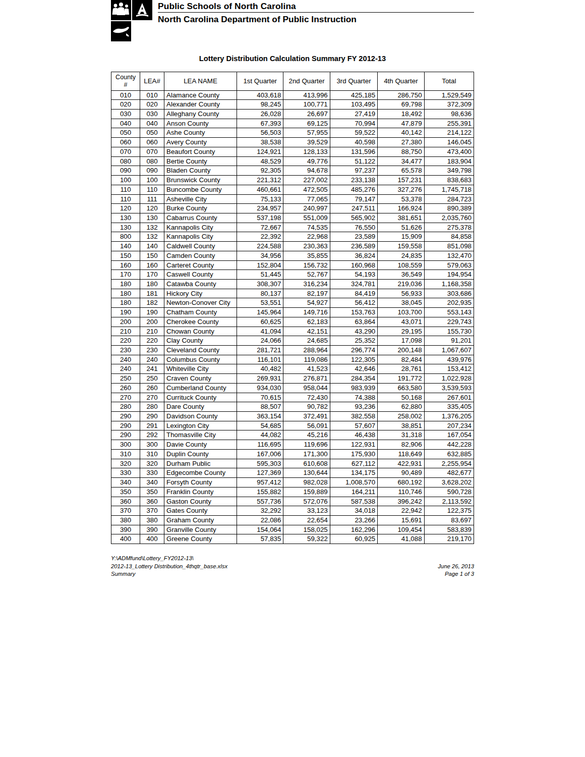Public Schools of North Carolina
North Carolina Department of Public Instruction
Lottery Distribution Calculation Summary FY 2012-13
| County # | LEA# | LEA NAME | 1st Quarter | 2nd Quarter | 3rd Quarter | 4th Quarter | Total |
| --- | --- | --- | --- | --- | --- | --- | --- |
| 010 | 010 | Alamance County | 403,618 | 413,996 | 425,185 | 286,750 | 1,529,549 |
| 020 | 020 | Alexander County | 98,245 | 100,771 | 103,495 | 69,798 | 372,309 |
| 030 | 030 | Alleghany County | 26,028 | 26,697 | 27,419 | 18,492 | 98,636 |
| 040 | 040 | Anson County | 67,393 | 69,125 | 70,994 | 47,879 | 255,391 |
| 050 | 050 | Ashe County | 56,503 | 57,955 | 59,522 | 40,142 | 214,122 |
| 060 | 060 | Avery County | 38,538 | 39,529 | 40,598 | 27,380 | 146,045 |
| 070 | 070 | Beaufort County | 124,921 | 128,133 | 131,596 | 88,750 | 473,400 |
| 080 | 080 | Bertie County | 48,529 | 49,776 | 51,122 | 34,477 | 183,904 |
| 090 | 090 | Bladen County | 92,305 | 94,678 | 97,237 | 65,578 | 349,798 |
| 100 | 100 | Brunswick County | 221,312 | 227,002 | 233,138 | 157,231 | 838,683 |
| 110 | 110 | Buncombe County | 460,661 | 472,505 | 485,276 | 327,276 | 1,745,718 |
| 110 | 111 | Asheville City | 75,133 | 77,065 | 79,147 | 53,378 | 284,723 |
| 120 | 120 | Burke County | 234,957 | 240,997 | 247,511 | 166,924 | 890,389 |
| 130 | 130 | Cabarrus County | 537,198 | 551,009 | 565,902 | 381,651 | 2,035,760 |
| 130 | 132 | Kannapolis City | 72,667 | 74,535 | 76,550 | 51,626 | 275,378 |
| 800 | 132 | Kannapolis City | 22,392 | 22,968 | 23,589 | 15,909 | 84,858 |
| 140 | 140 | Caldwell County | 224,588 | 230,363 | 236,589 | 159,558 | 851,098 |
| 150 | 150 | Camden County | 34,956 | 35,855 | 36,824 | 24,835 | 132,470 |
| 160 | 160 | Carteret County | 152,804 | 156,732 | 160,968 | 108,559 | 579,063 |
| 170 | 170 | Caswell County | 51,445 | 52,767 | 54,193 | 36,549 | 194,954 |
| 180 | 180 | Catawba County | 308,307 | 316,234 | 324,781 | 219,036 | 1,168,358 |
| 180 | 181 | Hickory City | 80,137 | 82,197 | 84,419 | 56,933 | 303,686 |
| 180 | 182 | Newton-Conover City | 53,551 | 54,927 | 56,412 | 38,045 | 202,935 |
| 190 | 190 | Chatham County | 145,964 | 149,716 | 153,763 | 103,700 | 553,143 |
| 200 | 200 | Cherokee County | 60,625 | 62,183 | 63,864 | 43,071 | 229,743 |
| 210 | 210 | Chowan County | 41,094 | 42,151 | 43,290 | 29,195 | 155,730 |
| 220 | 220 | Clay County | 24,066 | 24,685 | 25,352 | 17,098 | 91,201 |
| 230 | 230 | Cleveland County | 281,721 | 288,964 | 296,774 | 200,148 | 1,067,607 |
| 240 | 240 | Columbus County | 116,101 | 119,086 | 122,305 | 82,484 | 439,976 |
| 240 | 241 | Whiteville City | 40,482 | 41,523 | 42,646 | 28,761 | 153,412 |
| 250 | 250 | Craven County | 269,931 | 276,871 | 284,354 | 191,772 | 1,022,928 |
| 260 | 260 | Cumberland County | 934,030 | 958,044 | 983,939 | 663,580 | 3,539,593 |
| 270 | 270 | Currituck County | 70,615 | 72,430 | 74,388 | 50,168 | 267,601 |
| 280 | 280 | Dare County | 88,507 | 90,782 | 93,236 | 62,880 | 335,405 |
| 290 | 290 | Davidson County | 363,154 | 372,491 | 382,558 | 258,002 | 1,376,205 |
| 290 | 291 | Lexington City | 54,685 | 56,091 | 57,607 | 38,851 | 207,234 |
| 290 | 292 | Thomasville City | 44,082 | 45,216 | 46,438 | 31,318 | 167,054 |
| 300 | 300 | Davie County | 116,695 | 119,696 | 122,931 | 82,906 | 442,228 |
| 310 | 310 | Duplin County | 167,006 | 171,300 | 175,930 | 118,649 | 632,885 |
| 320 | 320 | Durham Public | 595,303 | 610,608 | 627,112 | 422,931 | 2,255,954 |
| 330 | 330 | Edgecombe County | 127,369 | 130,644 | 134,175 | 90,489 | 482,677 |
| 340 | 340 | Forsyth County | 957,412 | 982,028 | 1,008,570 | 680,192 | 3,628,202 |
| 350 | 350 | Franklin County | 155,882 | 159,889 | 164,211 | 110,746 | 590,728 |
| 360 | 360 | Gaston County | 557,736 | 572,076 | 587,538 | 396,242 | 2,113,592 |
| 370 | 370 | Gates County | 32,292 | 33,123 | 34,018 | 22,942 | 122,375 |
| 380 | 380 | Graham County | 22,086 | 22,654 | 23,266 | 15,691 | 83,697 |
| 390 | 390 | Granville County | 154,064 | 158,025 | 162,296 | 109,454 | 583,839 |
| 400 | 400 | Greene County | 57,835 | 59,322 | 60,925 | 41,088 | 219,170 |
Y:\ADMfund\Lottery_FY2012-13\
2012-13_Lottery Distribution_4thqtr_base.xlsx
Summary
June 26, 2013
Page 1 of 3